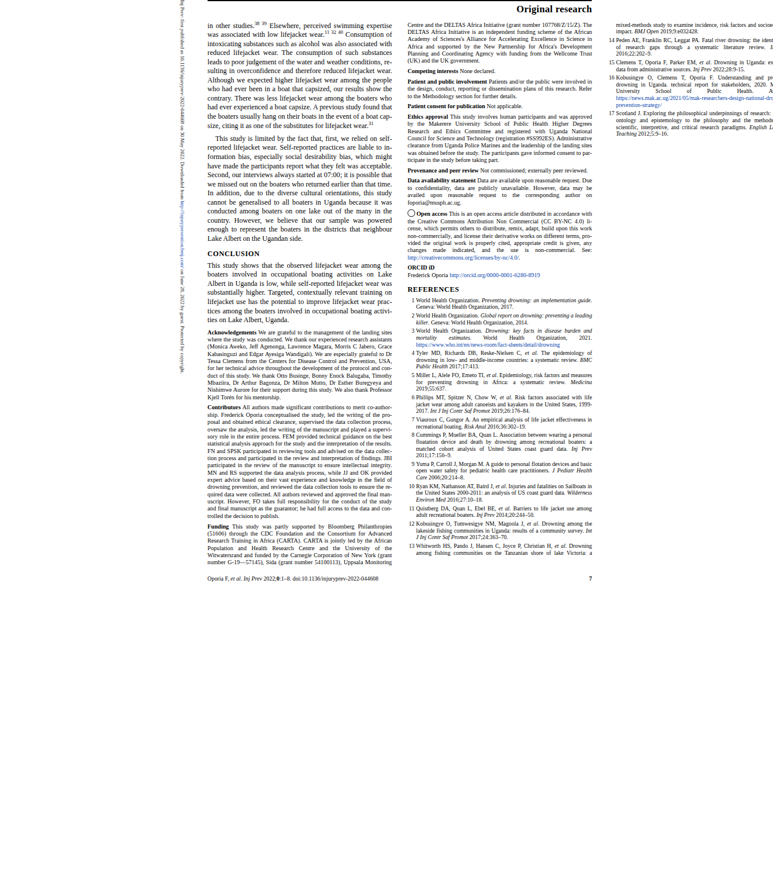Inj Prev: first published as 10.1136/injuryprev-2022-044608 on 30 May 2022. Downloaded from http://injuryprevention.bmj.com/ on June 28, 2022 by guest. Protected by copyright.
Original research
in other studies.38 39 Elsewhere, perceived swimming expertise was associated with low lifejacket wear.11 32 40 Consumption of intoxicating substances such as alcohol was also associated with reduced lifejacket wear. The consumption of such substances leads to poor judgement of the water and weather conditions, resulting in overconfidence and therefore reduced lifejacket wear. Although we expected higher lifejacket wear among the people who had ever been in a boat that capsized, our results show the contrary. There was less lifejacket wear among the boaters who had ever experienced a boat capsize. A previous study found that the boaters usually hang on their boats in the event of a boat capsize, citing it as one of the substitutes for lifejacket wear.31
This study is limited by the fact that, first, we relied on self-reported lifejacket wear. Self-reported practices are liable to information bias, especially social desirability bias, which might have made the participants report what they felt was acceptable. Second, our interviews always started at 07:00; it is possible that we missed out on the boaters who returned earlier than that time. In addition, due to the diverse cultural orientations, this study cannot be generalised to all boaters in Uganda because it was conducted among boaters on one lake out of the many in the country. However, we believe that our sample was powered enough to represent the boaters in the districts that neighbour Lake Albert on the Ugandan side.
Conclusion
This study shows that the observed lifejacket wear among the boaters involved in occupational boating activities on Lake Albert in Uganda is low, while self-reported lifejacket wear was substantially higher. Targeted, contextually relevant training on lifejacket use has the potential to improve lifejacket wear practices among the boaters involved in occupational boating activities on Lake Albert, Uganda.
Acknowledgements We are grateful to the management of the landing sites where the study was conducted. We thank our experienced research assistants (Monica Aweko, Jeff Agenonga, Lawrence Magara, Morris C Jabero, Grace Kabasinguzi and Edgar Ayesiga Wandigali). We are especially grateful to Dr Tessa Clemens from the Centers for Disease Control and Prevention, USA, for her technical advice throughout the development of the protocol and conduct of this study. We thank Otto Businge, Bonny Enock Balugaba, Timothy Mbaziira, Dr Arthur Bagonza, Dr Milton Mutto, Dr Esther Buregyeya and Nishimwe Aurore for their support during this study. We also thank Professor Kjell Torén for his mentorship.
Contributors All authors made significant contributions to merit co-authorship. Frederick Oporia conceptualised the study, led the writing of the proposal and obtained ethical clearance, supervised the data collection process, oversaw the analysis, led the writing of the manuscript and played a supervisory role in the entire process. FEM provided technical guidance on the best statistical analysis approach for the study and the interpretation of the results. FN and SPSK participated in reviewing tools and advised on the data collection process and participated in the review and interpretation of findings. JBI participated in the review of the manuscript to ensure intellectual integrity. MN and RS supported the data analysis process, while JJ and OK provided expert advice based on their vast experience and knowledge in the field of drowning prevention, and reviewed the data collection tools to ensure the required data were collected. All authors reviewed and approved the final manuscript. However, FO takes full responsibility for the conduct of the study and final manuscript as the guarantor; he had full access to the data and controlled the decision to publish.
Funding This study was partly supported by Bloomberg Philanthropies (51606) through the CDC Foundation and the Consortium for Advanced Research Training in Africa (CARTA). CARTA is jointly led by the African Population and Health Research Centre and the University of the Witwatersrand and funded by the Carnegie Corporation of New York (grant number G-19—57145), Sida (grant number 54100113), Uppsala Monitoring Centre and the DELTAS Africa Initiative (grant number 107768/Z/15/Z). The DELTAS Africa Initiative is an independent funding scheme of the African Academy of Sciences's Alliance for Accelerating Excellence in Science in Africa and supported by the New Partnership for Africa's Development Planning and Coordinating Agency with funding from the Wellcome Trust (UK) and the UK government.
Competing interests None declared.
Patient and public involvement Patients and/or the public were involved in the design, conduct, reporting or dissemination plans of this research. Refer to the Methodology section for further details.
Patient consent for publication Not applicable.
Ethics approval This study involves human participants and was approved by the Makerere University School of Public Health Higher Degrees Research and Ethics Committee and registered with Uganda National Council for Science and Technology (registration #SS992ES). Administrative clearance from Uganda Police Marines and the leadership of the landing sites was obtained before the study. The participants gave informed consent to participate in the study before taking part.
Provenance and peer review Not commissioned; externally peer reviewed.
Data availability statement Data are available upon reasonable request. Due to confidentiality, data are publicly unavailable. However, data may be availed upon reasonable request to the corresponding author on foporia@musph.ac.ug.
Open access This is an open access article distributed in accordance with the Creative Commons Attribution Non Commercial (CC BY-NC 4.0) license, which permits others to distribute, remix, adapt, build upon this work non-commercially, and license their derivative works on different terms, provided the original work is properly cited, appropriate credit is given, any changes made indicated, and the use is non-commercial. See: http://creativecommons.org/licenses/by-nc/4.0/.
ORCID iD
Frederick Oporia http://orcid.org/0000-0001-6280-8919
References
World Health Organization. Preventing drowning: an implementation guide. Geneva: World Health Organization, 2017.
World Health Organization. Global report on drowning: preventing a leading killer. Geneva: World Health Organization, 2014.
World Health Organization. Drowning: key facts in disease burden and mortality estimates. World Health Organization, 2021. https://www.who.int/en/news-room/fact-sheets/detail/drowning
Tyler MD, Richards DB, Reske-Nielsen C, et al. The epidemiology of drowning in low- and middle-income countries: a systematic review. BMC Public Health 2017;17:413.
Miller L, Alele FO, Emeto TI, et al. Epidemiology, risk factors and measures for preventing drowning in Africa: a systematic review. Medicina 2019;55:637.
Phillips MT, Spitzer N, Chow W, et al. Risk factors associated with life jacket wear among adult canoeists and kayakers in the United States, 1999-2017. Int J Inj Contr Saf Promot 2019;26:176–84.
Viauroux C, Gungor A. An empirical analysis of life jacket effectiveness in recreational boating. Risk Anal 2016;36:302–19.
Cummings P, Mueller BA, Quan L. Association between wearing a personal floatation device and death by drowning among recreational boaters: a matched cohort analysis of United States coast guard data. Inj Prev 2011;17:156–9.
Yuma P, Carroll J, Morgan M. A guide to personal flotation devices and basic open water safety for pediatric health care practitioners. J Pediatr Health Care 2006;20:214–8.
Ryan KM, Nathanson AT, Baird J, et al. Injuries and fatalities on Sailboats in the United States 2000-2011: an analysis of US coast guard data. Wilderness Environ Med 2016;27:10–18.
Quistberg DA, Quan L, Ebel BE, et al. Barriers to life jacket use among adult recreational boaters. Inj Prev 2014;20:244–50.
Kobusingye O, Tumwesigye NM, Magoola J, et al. Drowning among the lakeside fishing communities in Uganda: results of a community survey. Int J Inj Contr Saf Promot 2017;24:363–70.
Whitworth HS, Pando J, Hansen C, Joyce P, Christian H, et al. Drowning among fishing communities on the Tanzanian shore of lake Victoria: a mixed-methods study to examine incidence, risk factors and socioeconomic impact. BMJ Open 2019;9:e032428.
Peden AE, Franklin RC, Leggat PA. Fatal river drowning: the identification of research gaps through a systematic literature review. Inj Prev 2016;22:202–9.
Clemens T, Oporia F, Parker EM, et al. Drowning in Uganda: examining data from administrative sources. Inj Prev 2022;28:9-15.
Kobusingye O, Clemens T, Oporia F. Understanding and preventing drowning in Uganda. technical report for stakeholders, 2020. Makerere University School of Public Health. Available: https://news.mak.ac.ug/2021/05/mak-researchers-design-national-drowning-prevention-strategy/
Scotland J. Exploring the philosophical underpinnings of research: Relating ontology and epistemology to the philosophy and the methods of the scientific, interpretive, and critical research paradigms. English Language Teaching 2012;5:9–16.
Oporia F, et al. Inj Prev 2022;0:1–8. doi:10.1136/injuryprev-2022-044608
7